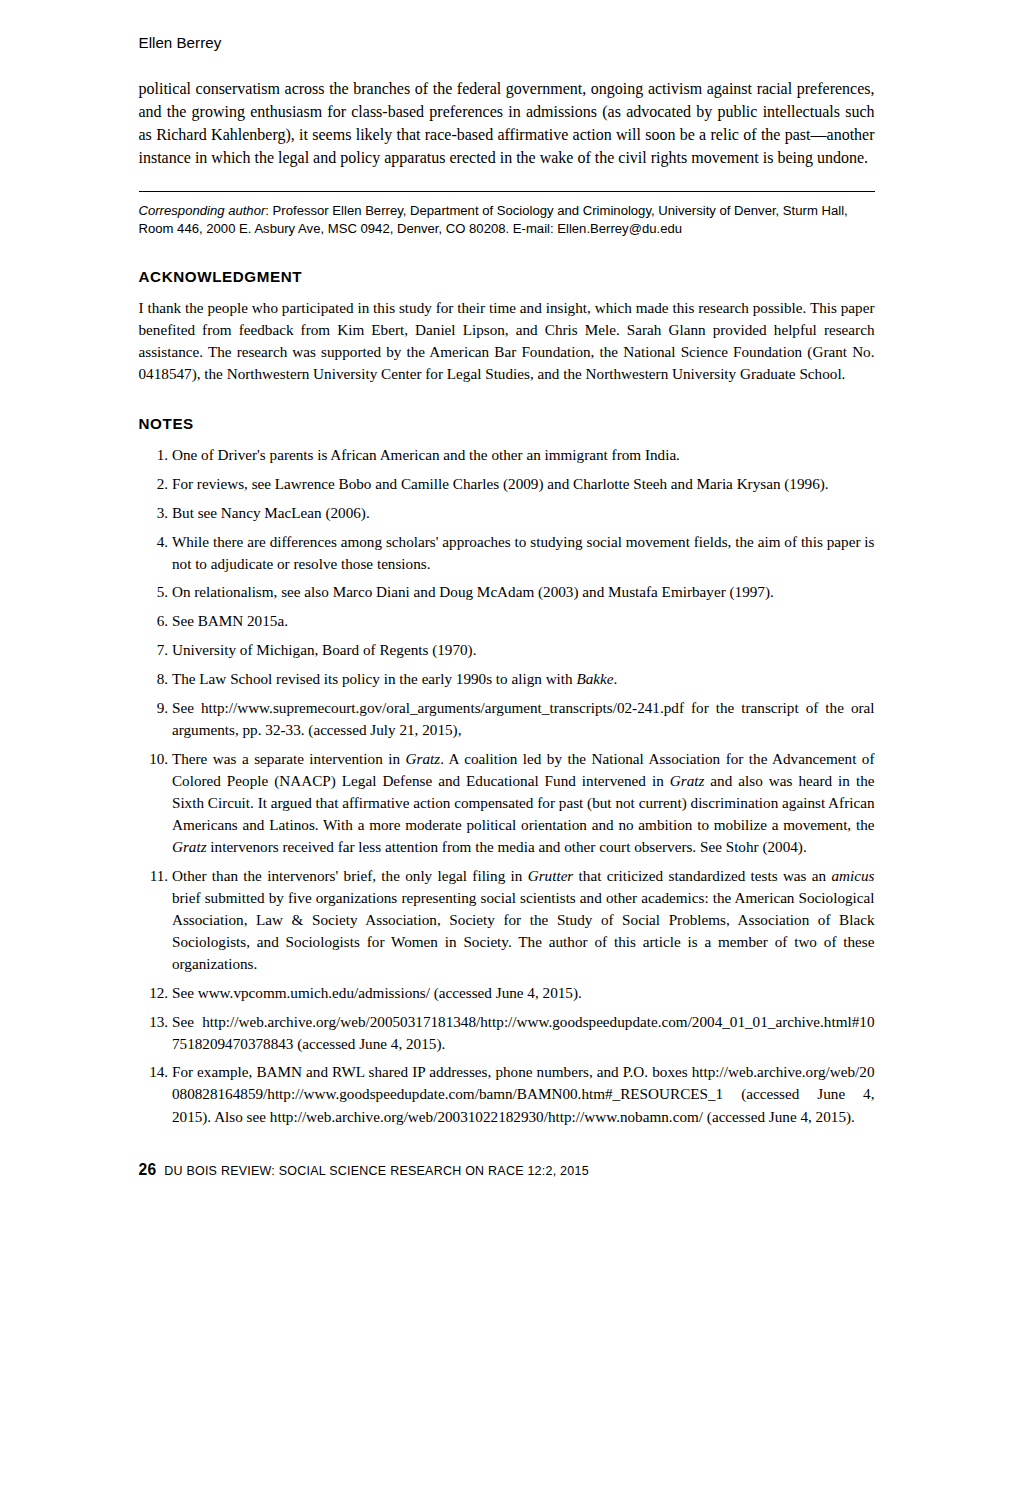Ellen Berrey
political conservatism across the branches of the federal government, ongoing activism against racial preferences, and the growing enthusiasm for class-based preferences in admissions (as advocated by public intellectuals such as Richard Kahlenberg), it seems likely that race-based affirmative action will soon be a relic of the past—another instance in which the legal and policy apparatus erected in the wake of the civil rights movement is being undone.
Corresponding author: Professor Ellen Berrey, Department of Sociology and Criminology, University of Denver, Sturm Hall, Room 446, 2000 E. Asbury Ave, MSC 0942, Denver, CO 80208. E-mail: Ellen.Berrey@du.edu
ACKNOWLEDGMENT
I thank the people who participated in this study for their time and insight, which made this research possible. This paper benefited from feedback from Kim Ebert, Daniel Lipson, and Chris Mele. Sarah Glann provided helpful research assistance. The research was supported by the American Bar Foundation, the National Science Foundation (Grant No. 0418547), the Northwestern University Center for Legal Studies, and the Northwestern University Graduate School.
NOTES
One of Driver's parents is African American and the other an immigrant from India.
For reviews, see Lawrence Bobo and Camille Charles (2009) and Charlotte Steeh and Maria Krysan (1996).
But see Nancy MacLean (2006).
While there are differences among scholars' approaches to studying social movement fields, the aim of this paper is not to adjudicate or resolve those tensions.
On relationalism, see also Marco Diani and Doug McAdam (2003) and Mustafa Emirbayer (1997).
See BAMN 2015a.
University of Michigan, Board of Regents (1970).
The Law School revised its policy in the early 1990s to align with Bakke.
See http://www.supremecourt.gov/oral_arguments/argument_transcripts/02-241.pdf for the transcript of the oral arguments, pp. 32-33. (accessed July 21, 2015),
There was a separate intervention in Gratz. A coalition led by the National Association for the Advancement of Colored People (NAACP) Legal Defense and Educational Fund intervened in Gratz and also was heard in the Sixth Circuit. It argued that affirmative action compensated for past (but not current) discrimination against African Americans and Latinos. With a more moderate political orientation and no ambition to mobilize a movement, the Gratz intervenors received far less attention from the media and other court observers. See Stohr (2004).
Other than the intervenors' brief, the only legal filing in Grutter that criticized standardized tests was an amicus brief submitted by five organizations representing social scientists and other academics: the American Sociological Association, Law & Society Association, Society for the Study of Social Problems, Association of Black Sociologists, and Sociologists for Women in Society. The author of this article is a member of two of these organizations.
See www.vpcomm.umich.edu/admissions/ (accessed June 4, 2015).
See http://web.archive.org/web/20050317181348/http://www.goodspeedupdate.com/2004_01_01_archive.html#107518209470378843 (accessed June 4, 2015).
For example, BAMN and RWL shared IP addresses, phone numbers, and P.O. boxes http://web.archive.org/web/20080828164859/http://www.goodspeedupdate.com/bamn/BAMN00.htm#_RESOURCES_1 (accessed June 4, 2015). Also see http://web.archive.org/web/20031022182930/http://www.nobamn.com/ (accessed June 4, 2015).
26 DU BOIS REVIEW: SOCIAL SCIENCE RESEARCH ON RACE 12:2, 2015